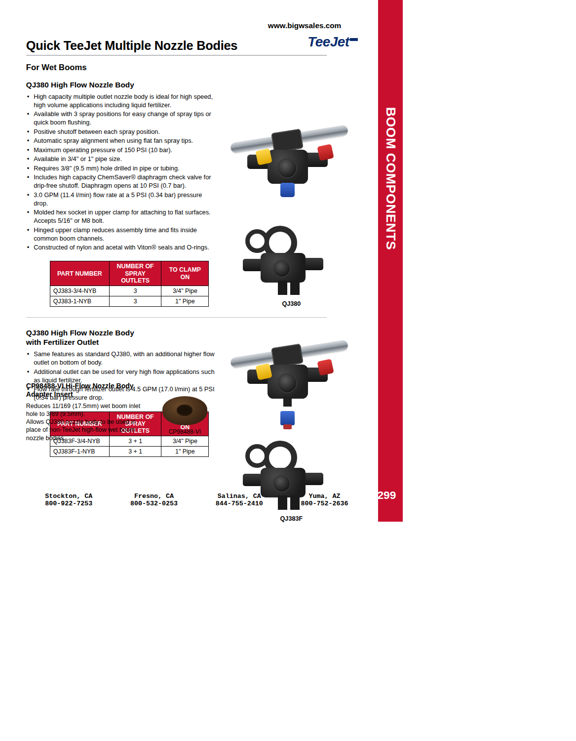BOOM COMPONENTS
299
www.bigwsales.com
TeeJet
Quick TeeJet Multiple Nozzle Bodies
For Wet Booms
QJ380 High Flow Nozzle Body
High capacity multiple outlet nozzle body is ideal for high speed, high volume applications including liquid fertilizer.
Available with 3 spray positions for easy change of spray tips or quick boom flushing.
Positive shutoff between each spray position.
Automatic spray alignment when using flat fan spray tips.
Maximum operating pressure of 150 PSI (10 bar).
Available in 3/4" or 1" pipe size.
Requires 3/8" (9.5 mm) hole drilled in pipe or tubing.
Includes high capacity ChemSaver® diaphragm check valve for drip-free shutoff. Diaphragm opens at 10 PSI (0.7 bar).
3.0 GPM (11.4 l/min) flow rate at a 5 PSI (0.34 bar) pressure drop.
Molded hex socket in upper clamp for attaching to flat surfaces. Accepts 5/16" or M8 bolt.
Hinged upper clamp reduces assembly time and fits inside common boom channels.
Constructed of nylon and acetal with Viton® seals and O-rings.
| PART NUMBER | NUMBER OF SPRAY OUTLETS | TO CLAMP ON |
| --- | --- | --- |
| QJ383-3/4-NYB | 3 | 3/4" Pipe |
| QJ383-1-NYB | 3 | 1" Pipe |
QJ380
QJ380 High Flow Nozzle Body
with Fertilizer Outlet
Same features as standard QJ380, with an additional higher flow outlet on bottom of body.
Additional outlet can be used for very high flow applications such as liquid fertilizer.
Flow rate through fertilizer outlet is 4.5 GPM (17.0 l/min) at 5 PSI (0.34 bar) pressure drop.
| PART NUMBER | NUMBER OF SPRAY OUTLETS | TO CLAMP ON |
| --- | --- | --- |
| QJ383F-3/4-NYB | 3 + 1 | 3/4" Pipe |
| QJ383F-1-NYB | 3 + 1 | 1" Pipe |
QJ383F
CP98488-VI Hi-Flow Nozzle Body
Adapter Insert
Reduces 11/169 (17.5mm) wet boom inlet hole to 3/89 (9.5mm).
Allows QJ380 nozzle body to be used in place of non-TeeJet high-flow wet boom nozzle bodies.
CP98488-VI
Stockton, CA 800-922-7253
Fresno, CA 800-532-0253
Salinas, CA 844-755-2410
Yuma, AZ 800-752-2636